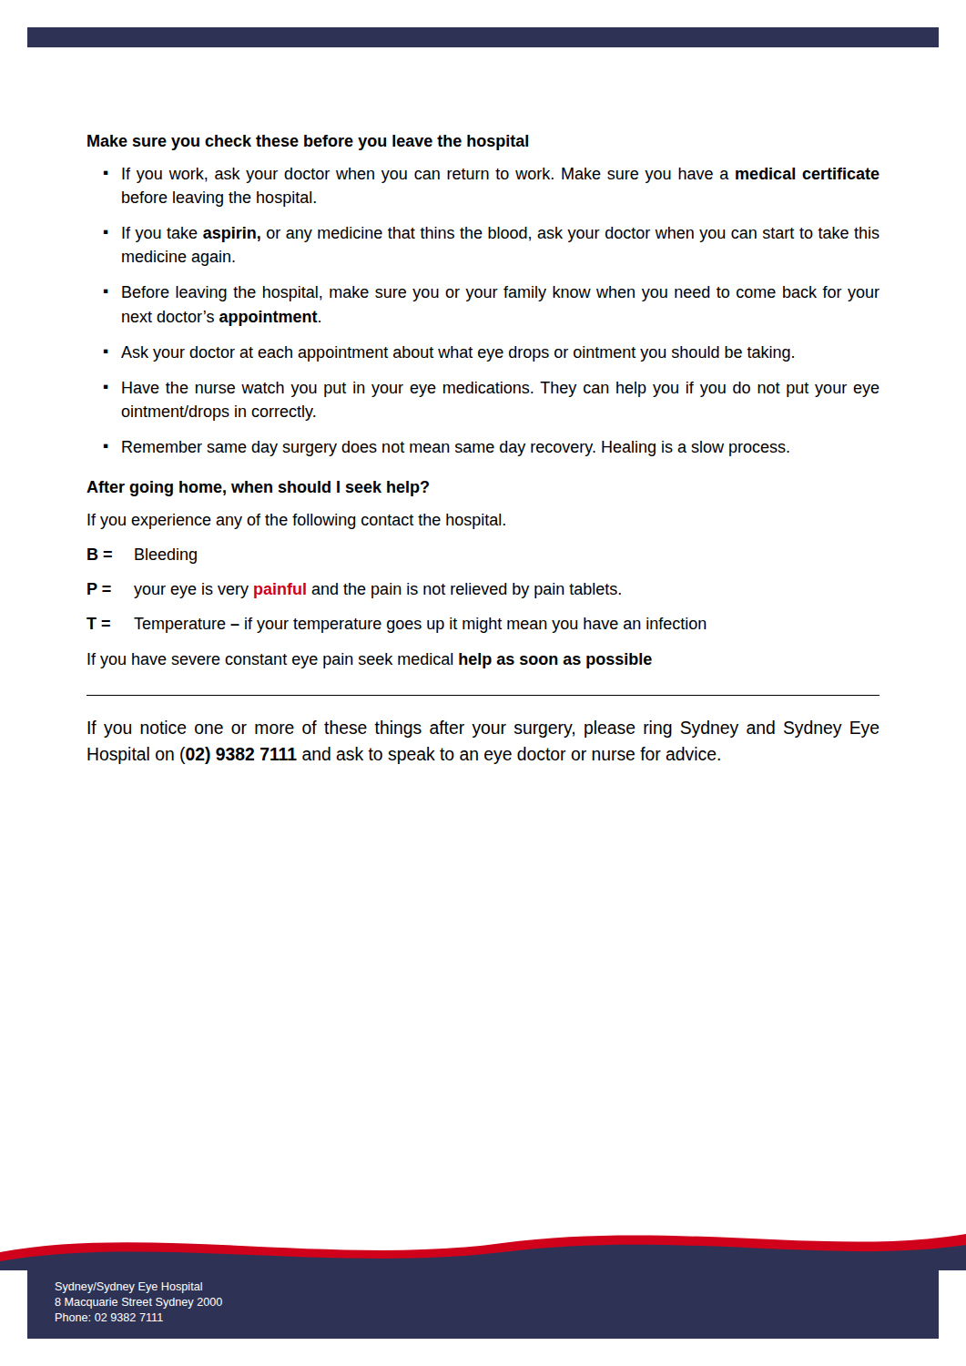Make sure you check these before you leave the hospital
If you work, ask your doctor when you can return to work. Make sure you have a medical certificate before leaving the hospital.
If you take aspirin, or any medicine that thins the blood, ask your doctor when you can start to take this medicine again.
Before leaving the hospital, make sure you or your family know when you need to come back for your next doctor’s appointment.
Ask your doctor at each appointment about what eye drops or ointment you should be taking.
Have the nurse watch you put in your eye medications. They can help you if you do not put your eye ointment/drops in correctly.
Remember same day surgery does not mean same day recovery. Healing is a slow process.
After going home, when should I seek help?
If you experience any of the following contact the hospital.
B = Bleeding
P = your eye is very painful and the pain is not relieved by pain tablets.
T = Temperature – if your temperature goes up it might mean you have an infection
If you have severe constant eye pain seek medical help as soon as possible
If you notice one or more of these things after your surgery, please ring Sydney and Sydney Eye Hospital on (02) 9382 7111 and ask to speak to an eye doctor or nurse for advice.
Sydney/Sydney Eye Hospital
8 Macquarie Street Sydney 2000
Phone: 02 9382 7111